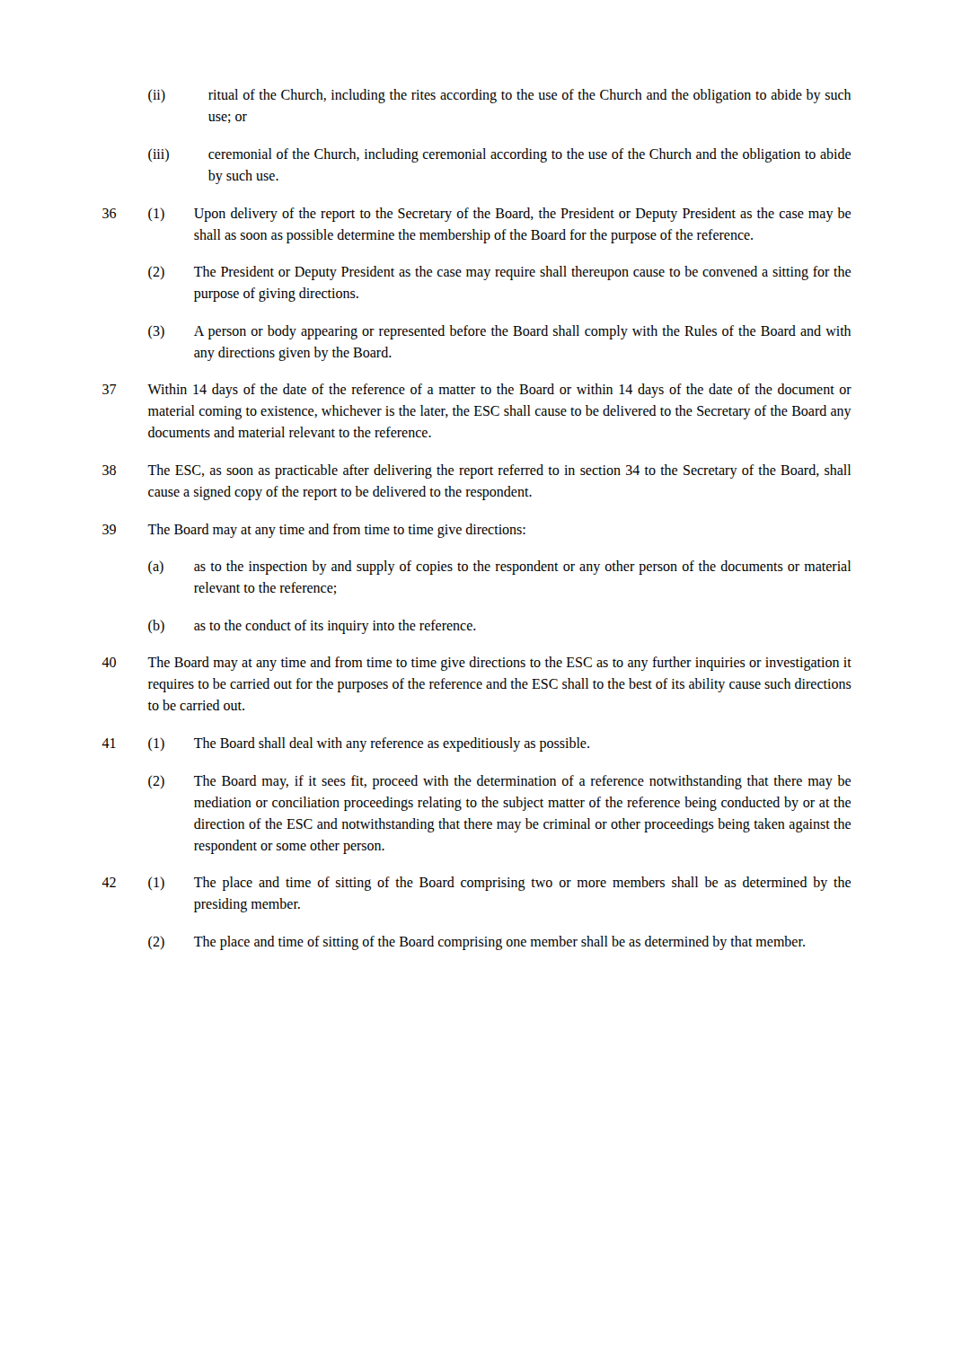(ii)
ritual of the Church, including the rites according to the use of the Church and the obligation to abide by such use; or
(iii)
ceremonial of the Church, including ceremonial according to the use of the Church and the obligation to abide by such use.
36
(1)
Upon delivery of the report to the Secretary of the Board, the President or Deputy President as the case may be shall as soon as possible determine the membership of the Board for the purpose of the reference.
(2)
The President or Deputy President as the case may require shall thereupon cause to be convened a sitting for the purpose of giving directions.
(3)
A person or body appearing or represented before the Board shall comply with the Rules of the Board and with any directions given by the Board.
37
Within 14 days of the date of the reference of a matter to the Board or within 14 days of the date of the document or material coming to existence, whichever is the later, the ESC shall cause to be delivered to the Secretary of the Board any documents and material relevant to the reference.
38
The ESC, as soon as practicable after delivering the report referred to in section 34 to the Secretary of the Board, shall cause a signed copy of the report to be delivered to the respondent.
39
The Board may at any time and from time to time give directions:
(a)
as to the inspection by and supply of copies to the respondent or any other person of the documents or material relevant to the reference;
(b)
as to the conduct of its inquiry into the reference.
40
The Board may at any time and from time to time give directions to the ESC as to any further inquiries or investigation it requires to be carried out for the purposes of the reference and the ESC shall to the best of its ability cause such directions to be carried out.
41
(1)
The Board shall deal with any reference as expeditiously as possible.
(2)
The Board may, if it sees fit, proceed with the determination of a reference notwithstanding that there may be mediation or conciliation proceedings relating to the subject matter of the reference being conducted by or at the direction of the ESC and notwithstanding that there may be criminal or other proceedings being taken against the respondent or some other person.
42
(1)
The place and time of sitting of the Board comprising two or more members shall be as determined by the presiding member.
(2)
The place and time of sitting of the Board comprising one member shall be as determined by that member.